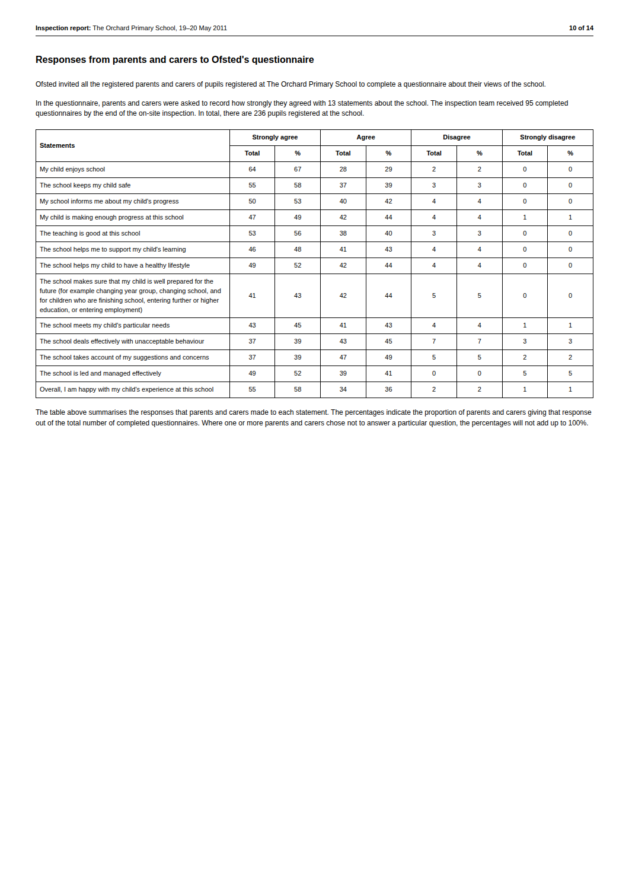Inspection report: The Orchard Primary School, 19–20 May 2011
10 of 14
Responses from parents and carers to Ofsted's questionnaire
Ofsted invited all the registered parents and carers of pupils registered at The Orchard Primary School to complete a questionnaire about their views of the school.
In the questionnaire, parents and carers were asked to record how strongly they agreed with 13 statements about the school. The inspection team received 95 completed questionnaires by the end of the on-site inspection. In total, there are 236 pupils registered at the school.
| Statements | Strongly agree | Agree | Disagree | Strongly disagree |
| --- | --- | --- | --- | --- |
| Total | % | Total | % | Total | % | Total | % |
| My child enjoys school | 64 | 67 | 28 | 29 | 2 | 2 | 0 | 0 |
| The school keeps my child safe | 55 | 58 | 37 | 39 | 3 | 3 | 0 | 0 |
| My school informs me about my child's progress | 50 | 53 | 40 | 42 | 4 | 4 | 0 | 0 |
| My child is making enough progress at this school | 47 | 49 | 42 | 44 | 4 | 4 | 1 | 1 |
| The teaching is good at this school | 53 | 56 | 38 | 40 | 3 | 3 | 0 | 0 |
| The school helps me to support my child's learning | 46 | 48 | 41 | 43 | 4 | 4 | 0 | 0 |
| The school helps my child to have a healthy lifestyle | 49 | 52 | 42 | 44 | 4 | 4 | 0 | 0 |
| The school makes sure that my child is well prepared for the future (for example changing year group, changing school, and for children who are finishing school, entering further or higher education, or entering employment) | 41 | 43 | 42 | 44 | 5 | 5 | 0 | 0 |
| The school meets my child's particular needs | 43 | 45 | 41 | 43 | 4 | 4 | 1 | 1 |
| The school deals effectively with unacceptable behaviour | 37 | 39 | 43 | 45 | 7 | 7 | 3 | 3 |
| The school takes account of my suggestions and concerns | 37 | 39 | 47 | 49 | 5 | 5 | 2 | 2 |
| The school is led and managed effectively | 49 | 52 | 39 | 41 | 0 | 0 | 5 | 5 |
| Overall, I am happy with my child's experience at this school | 55 | 58 | 34 | 36 | 2 | 2 | 1 | 1 |
The table above summarises the responses that parents and carers made to each statement. The percentages indicate the proportion of parents and carers giving that response out of the total number of completed questionnaires. Where one or more parents and carers chose not to answer a particular question, the percentages will not add up to 100%.